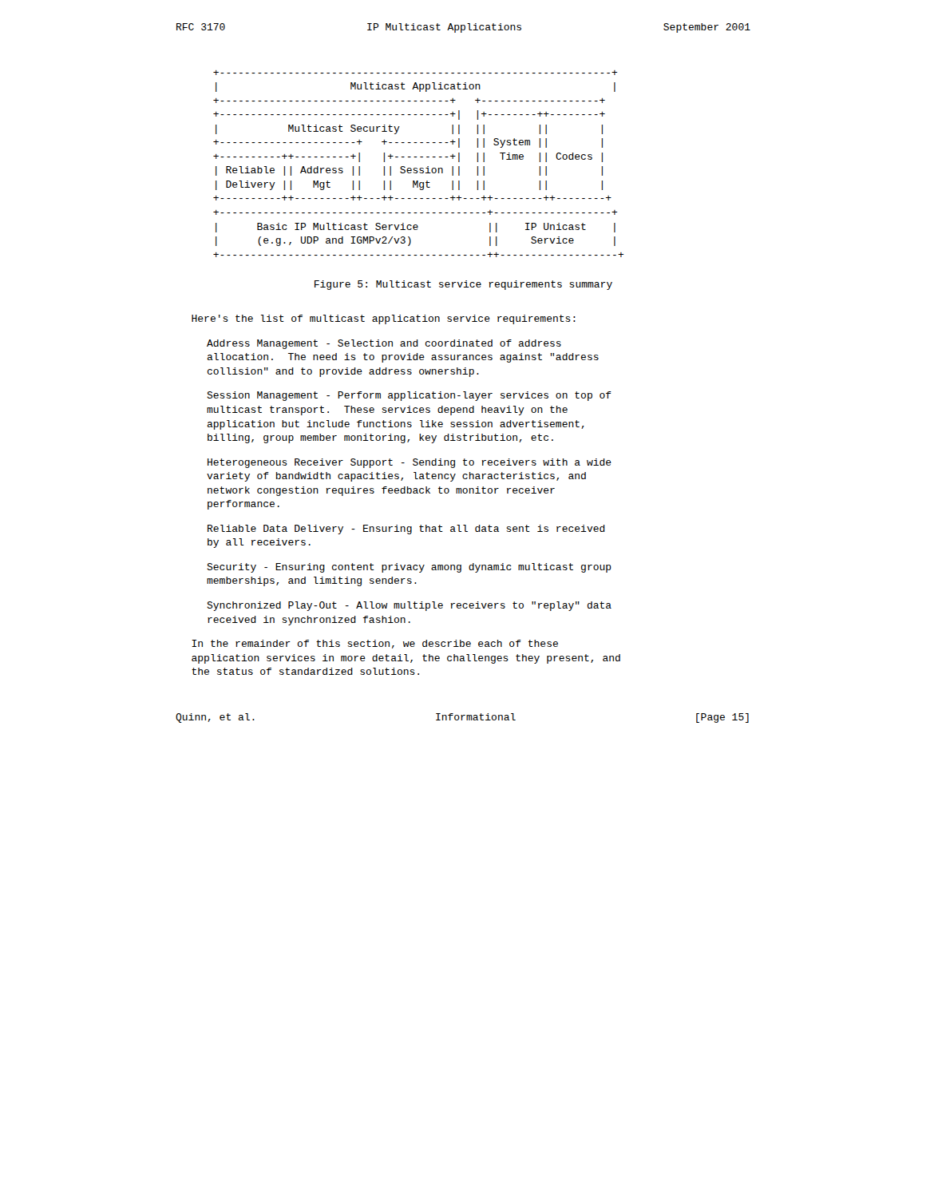RFC 3170 IP Multicast Applications September 2001
      +---------------------------------------------------------------+
      |                     Multicast Application                     |
      +-------------------------------------+   +-------------------+
      +-------------------------------------+|  |+--------++--------+
      |           Multicast Security        ||  ||        ||        |
      +----------------------+   +----------+|  || System ||        |
      +----------++---------+|   |+---------+|  ||  Time  || Codecs |
      | Reliable || Address ||   || Session ||  ||        ||        |
      | Delivery ||   Mgt   ||   ||   Mgt   ||  ||        ||        |
      +----------++---------++---++---------++---++--------++--------+
      +-------------------------------------------+-------------------+
      |      Basic IP Multicast Service           ||    IP Unicast    |
      |      (e.g., UDP and IGMPv2/v3)            ||     Service      |
      +-------------------------------------------++-------------------+
Figure 5: Multicast service requirements summary
Here's the list of multicast application service requirements:
Address Management - Selection and coordinated of address allocation. The need is to provide assurances against "address collision" and to provide address ownership.
Session Management - Perform application-layer services on top of multicast transport. These services depend heavily on the application but include functions like session advertisement, billing, group member monitoring, key distribution, etc.
Heterogeneous Receiver Support - Sending to receivers with a wide variety of bandwidth capacities, latency characteristics, and network congestion requires feedback to monitor receiver performance.
Reliable Data Delivery - Ensuring that all data sent is received by all receivers.
Security - Ensuring content privacy among dynamic multicast group memberships, and limiting senders.
Synchronized Play-Out - Allow multiple receivers to "replay" data received in synchronized fashion.
In the remainder of this section, we describe each of these application services in more detail, the challenges they present, and the status of standardized solutions.
Quinn, et al. Informational [Page 15]